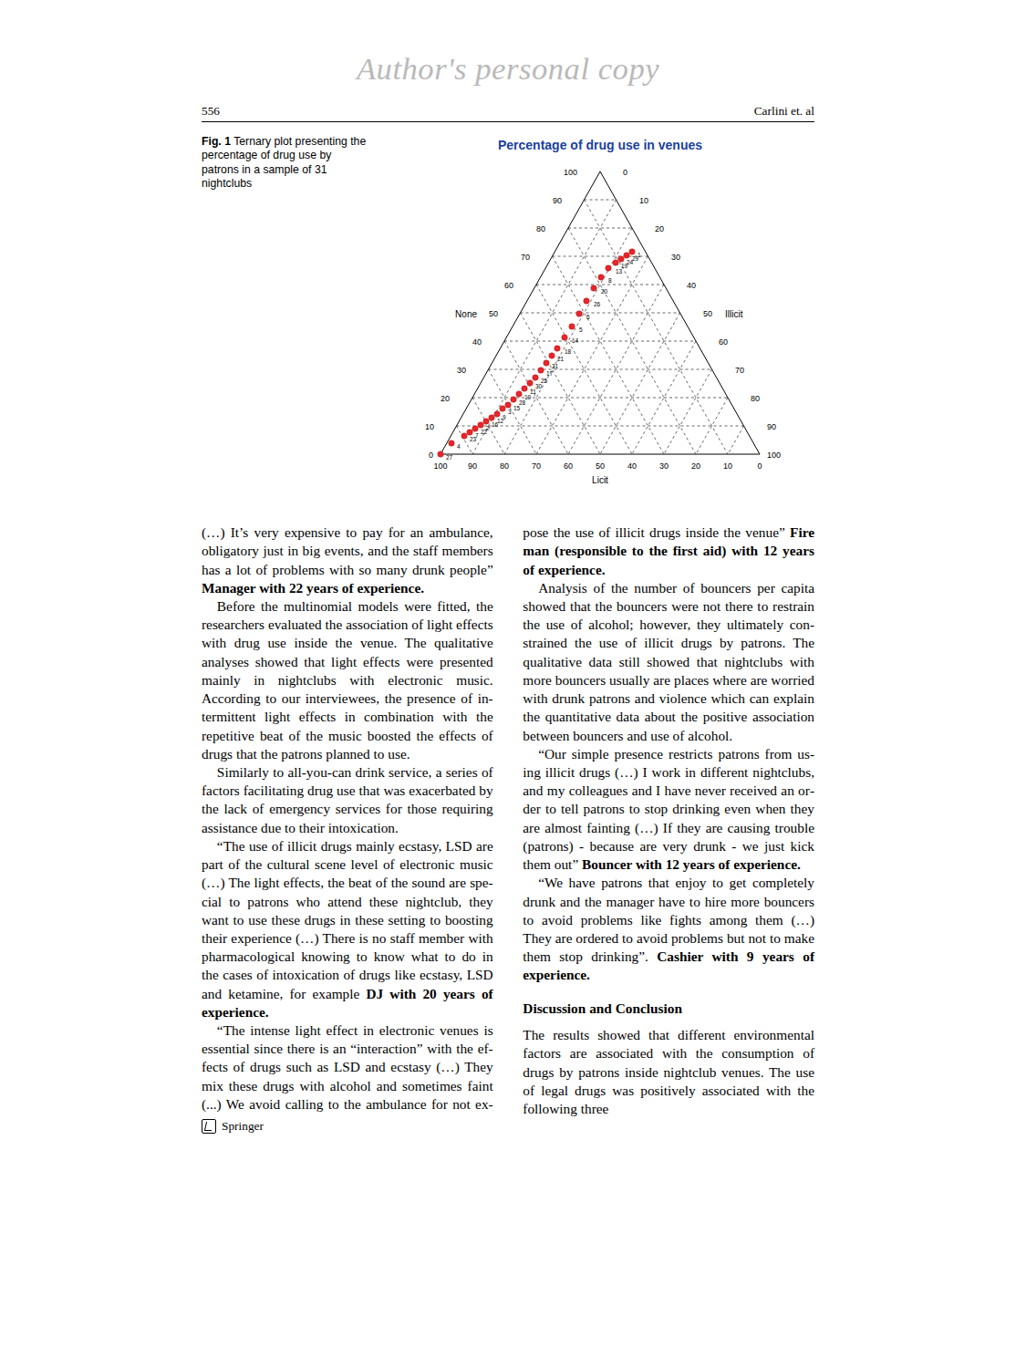Author's personal copy
556
Carlini et. al
Fig. 1 Ternary plot presenting the percentage of drug use by patrons in a sample of 31 nightclubs
Percentage of drug use in venues Percentage of drug use in venues 100 90 80 70 60 50 40 30 20 10 0 0 10 20 30 40 50 60 70 80 90 100 100 90 80 70 60 50 40 30 20 10 0 None Illicit Licit 27 4 23 7 22 2 16 12 9 3 15 28 10 11 30 25 17 31 21 18 14 5 6 26 20 8 13 19 24 29 1
(…) It’s very expensive to pay for an ambulance, obligatory just in big events, and the staff members has a lot of problems with so many drunk people” Manager with 22 years of experience.
Before the multinomial models were fitted, the researchers evaluated the association of light effects with drug use inside the venue. The qualitative analyses showed that light effects were presented mainly in nightclubs with electronic music. According to our interviewees, the presence of intermittent light effects in combination with the repetitive beat of the music boosted the effects of drugs that the patrons planned to use.
Similarly to all-you-can drink service, a series of factors facilitating drug use that was exacerbated by the lack of emergency services for those requiring assistance due to their intoxication.
“The use of illicit drugs mainly ecstasy, LSD are part of the cultural scene level of electronic music (…) The light effects, the beat of the sound are special to patrons who attend these nightclub, they want to use these drugs in these setting to boosting their experience (…) There is no staff member with pharmacological knowing to know what to do in the cases of intoxication of drugs like ecstasy, LSD and ketamine, for example DJ with 20 years of experience.
“The intense light effect in electronic venues is essential since there is an “interaction” with the effects of drugs such as LSD and ecstasy (…) They mix these drugs with alcohol and sometimes faint (...) We avoid calling to the ambulance for not expose the use of illicit drugs inside the venue” Fire man (responsible to the first aid) with 12 years of experience.
Analysis of the number of bouncers per capita showed that the bouncers were not there to restrain the use of alcohol; however, they ultimately constrained the use of illicit drugs by patrons. The qualitative data still showed that nightclubs with more bouncers usually are places where are worried with drunk patrons and violence which can explain the quantitative data about the positive association between bouncers and use of alcohol.
“Our simple presence restricts patrons from using illicit drugs (…) I work in different nightclubs, and my colleagues and I have never received an order to tell patrons to stop drinking even when they are almost fainting (…) If they are causing trouble (patrons) - because are very drunk - we just kick them out” Bouncer with 12 years of experience.
“We have patrons that enjoy to get completely drunk and the manager have to hire more bouncers to avoid problems like fights among them (…) They are ordered to avoid problems but not to make them stop drinking”. Cashier with 9 years of experience.
Discussion and Conclusion
The results showed that different environmental factors are associated with the consumption of drugs by patrons inside nightclub venues. The use of legal drugs was positively associated with the following three
Springer